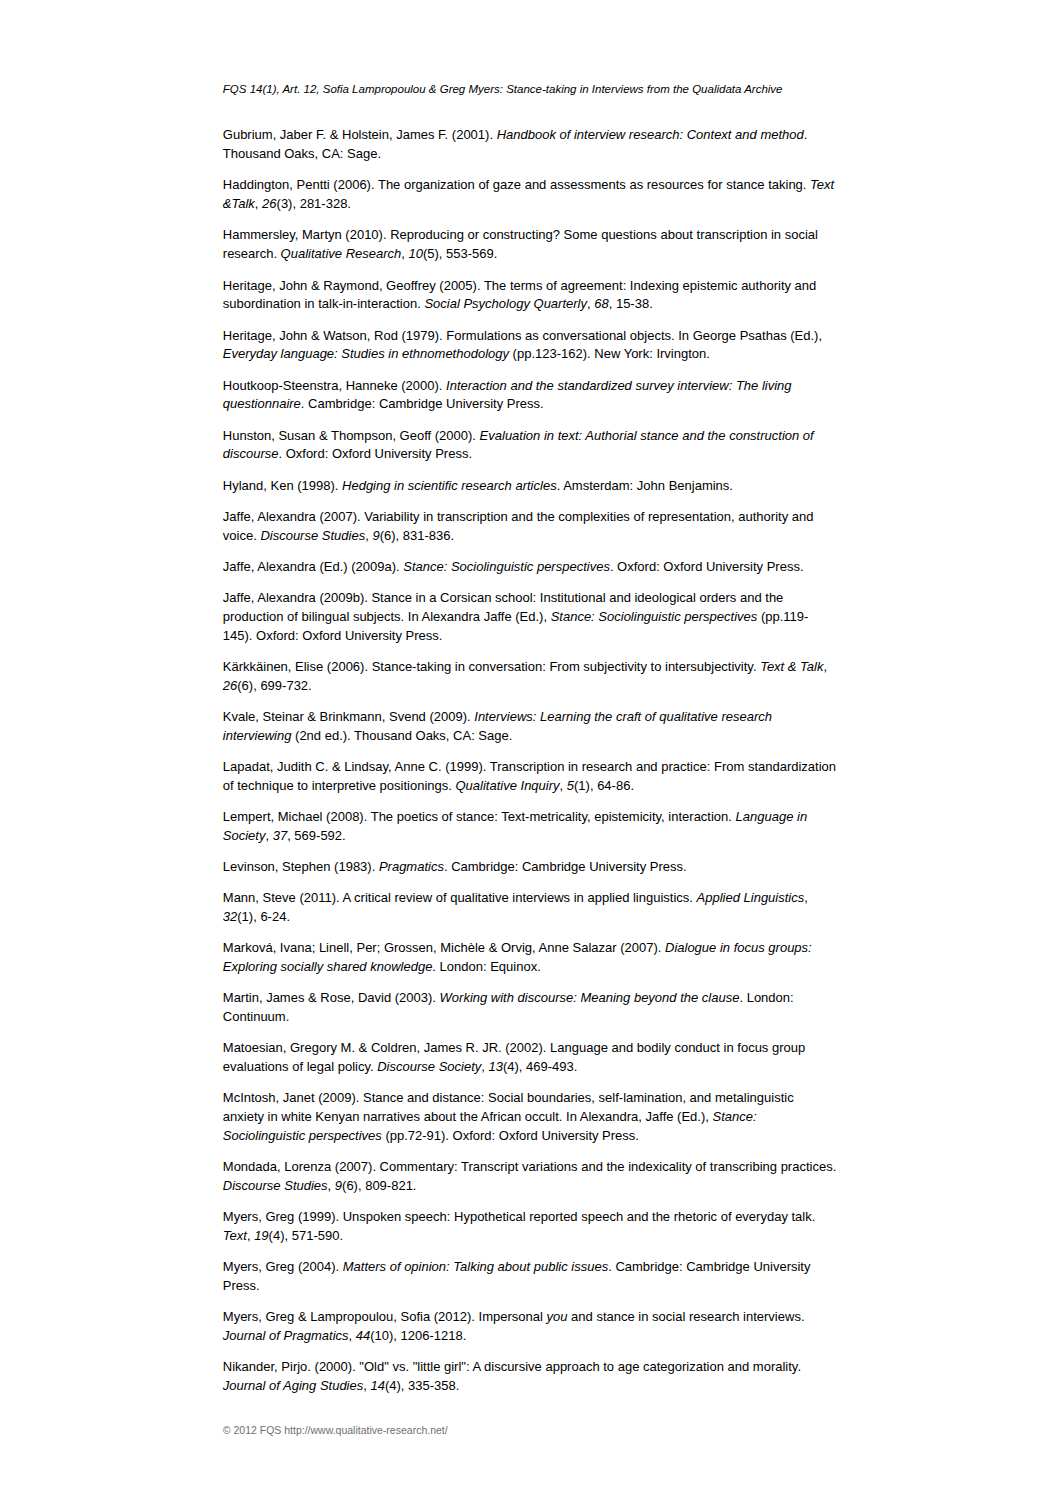FQS 14(1), Art. 12, Sofia Lampropoulou & Greg Myers: Stance-taking in Interviews from the Qualidata Archive
Gubrium, Jaber F. & Holstein, James F. (2001). Handbook of interview research: Context and method. Thousand Oaks, CA: Sage.
Haddington, Pentti (2006). The organization of gaze and assessments as resources for stance taking. Text &Talk, 26(3), 281-328.
Hammersley, Martyn (2010). Reproducing or constructing? Some questions about transcription in social research. Qualitative Research, 10(5), 553-569.
Heritage, John & Raymond, Geoffrey (2005). The terms of agreement: Indexing epistemic authority and subordination in talk-in-interaction. Social Psychology Quarterly, 68, 15-38.
Heritage, John & Watson, Rod (1979). Formulations as conversational objects. In George Psathas (Ed.), Everyday language: Studies in ethnomethodology (pp.123-162). New York: Irvington.
Houtkoop-Steenstra, Hanneke (2000). Interaction and the standardized survey interview: The living questionnaire. Cambridge: Cambridge University Press.
Hunston, Susan & Thompson, Geoff (2000). Evaluation in text: Authorial stance and the construction of discourse. Oxford: Oxford University Press.
Hyland, Ken (1998). Hedging in scientific research articles. Amsterdam: John Benjamins.
Jaffe, Alexandra (2007). Variability in transcription and the complexities of representation, authority and voice. Discourse Studies, 9(6), 831-836.
Jaffe, Alexandra (Ed.) (2009a). Stance: Sociolinguistic perspectives. Oxford: Oxford University Press.
Jaffe, Alexandra (2009b). Stance in a Corsican school: Institutional and ideological orders and the production of bilingual subjects. In Alexandra Jaffe (Ed.), Stance: Sociolinguistic perspectives (pp.119-145). Oxford: Oxford University Press.
Kärkkäinen, Elise (2006). Stance-taking in conversation: From subjectivity to intersubjectivity. Text & Talk, 26(6), 699-732.
Kvale, Steinar & Brinkmann, Svend (2009). Interviews: Learning the craft of qualitative research interviewing (2nd ed.). Thousand Oaks, CA: Sage.
Lapadat, Judith C. & Lindsay, Anne C. (1999). Transcription in research and practice: From standardization of technique to interpretive positionings. Qualitative Inquiry, 5(1), 64-86.
Lempert, Michael (2008). The poetics of stance: Text-metricality, epistemicity, interaction. Language in Society, 37, 569-592.
Levinson, Stephen (1983). Pragmatics. Cambridge: Cambridge University Press.
Mann, Steve (2011). A critical review of qualitative interviews in applied linguistics. Applied Linguistics, 32(1), 6-24.
Marková, Ivana; Linell, Per; Grossen, Michèle & Orvig, Anne Salazar (2007). Dialogue in focus groups: Exploring socially shared knowledge. London: Equinox.
Martin, James & Rose, David (2003). Working with discourse: Meaning beyond the clause. London: Continuum.
Matoesian, Gregory M. & Coldren, James R. JR. (2002). Language and bodily conduct in focus group evaluations of legal policy. Discourse Society, 13(4), 469-493.
McIntosh, Janet (2009). Stance and distance: Social boundaries, self-lamination, and metalinguistic anxiety in white Kenyan narratives about the African occult. In Alexandra, Jaffe (Ed.), Stance: Sociolinguistic perspectives (pp.72-91). Oxford: Oxford University Press.
Mondada, Lorenza (2007). Commentary: Transcript variations and the indexicality of transcribing practices. Discourse Studies, 9(6), 809-821.
Myers, Greg (1999). Unspoken speech: Hypothetical reported speech and the rhetoric of everyday talk. Text, 19(4), 571-590.
Myers, Greg (2004). Matters of opinion: Talking about public issues. Cambridge: Cambridge University Press.
Myers, Greg & Lampropoulou, Sofia (2012). Impersonal you and stance in social research interviews. Journal of Pragmatics, 44(10), 1206-1218.
Nikander, Pirjo. (2000). "Old" vs. "little girl": A discursive approach to age categorization and morality. Journal of Aging Studies, 14(4), 335-358.
© 2012 FQS http://www.qualitative-research.net/